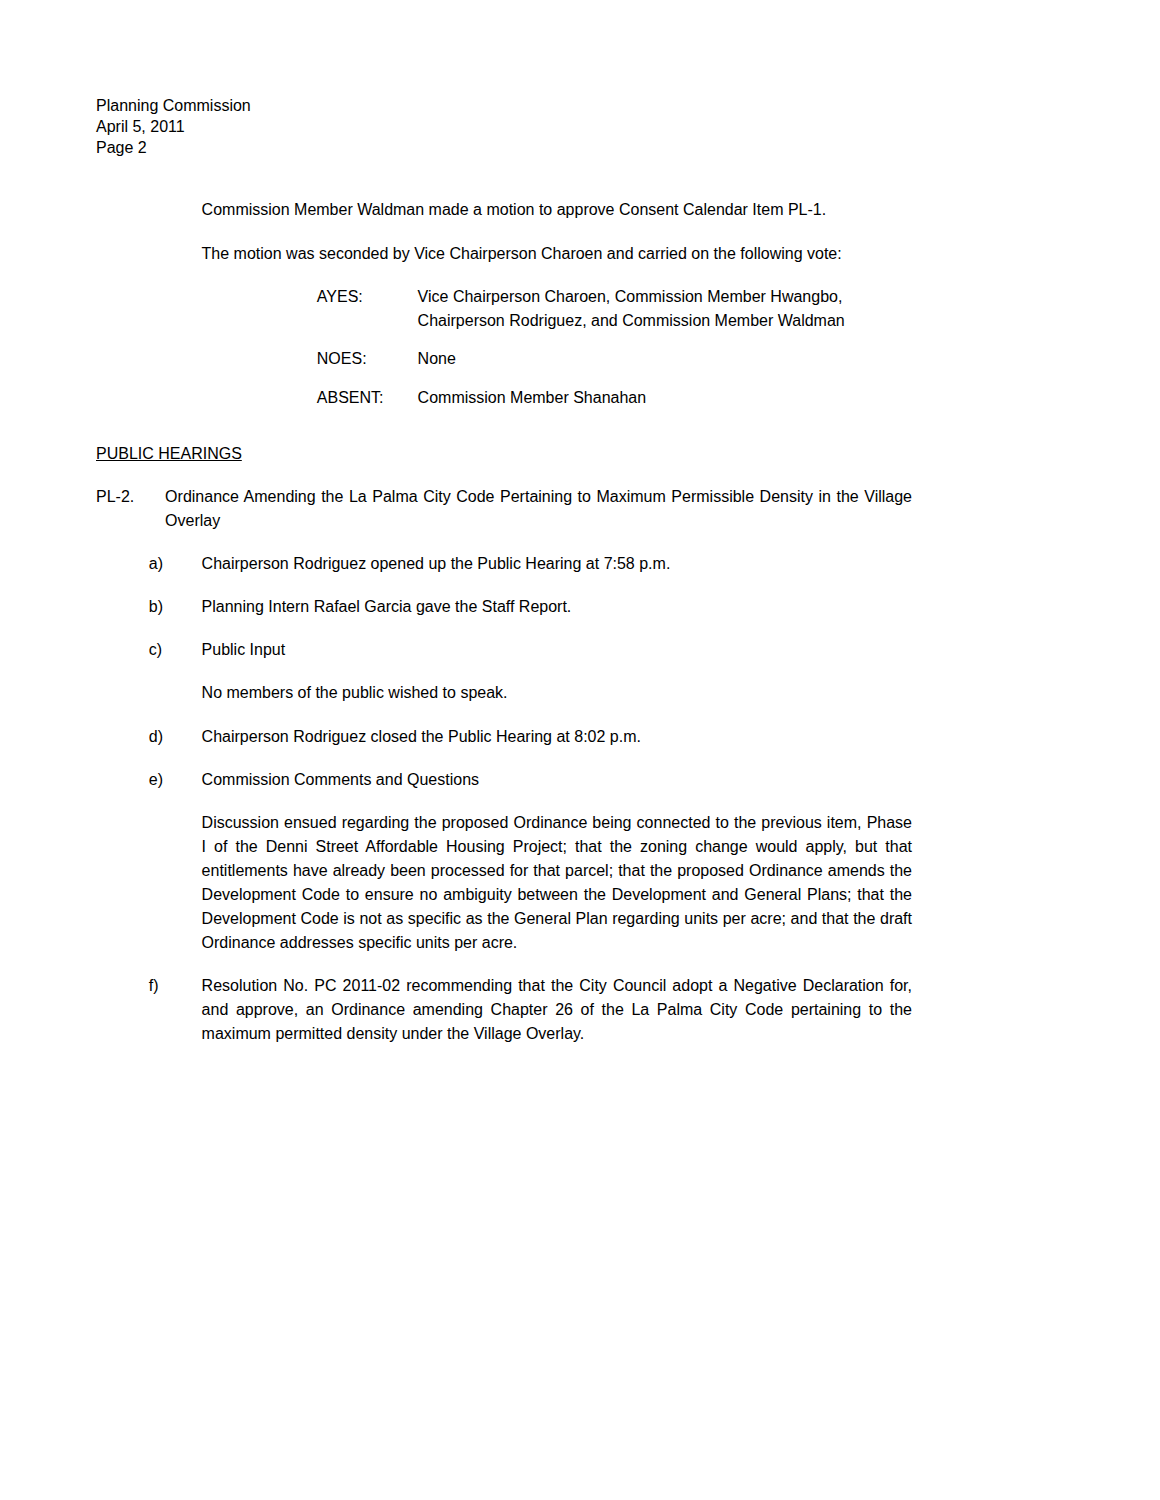Planning Commission
April 5, 2011
Page 2
Commission Member Waldman made a motion to approve Consent Calendar Item PL-1.
The motion was seconded by Vice Chairperson Charoen and carried on the following vote:
AYES:
Vice Chairperson Charoen, Commission Member Hwangbo, Chairperson Rodriguez, and Commission Member Waldman
NOES:
None
ABSENT:
Commission Member Shanahan
PUBLIC HEARINGS
PL-2.
Ordinance Amending the La Palma City Code Pertaining to Maximum Permissible Density in the Village Overlay
a)
Chairperson Rodriguez opened up the Public Hearing at 7:58 p.m.
b)
Planning Intern Rafael Garcia gave the Staff Report.
c)
Public Input
No members of the public wished to speak.
d)
Chairperson Rodriguez closed the Public Hearing at 8:02 p.m.
e)
Commission Comments and Questions
Discussion ensued regarding the proposed Ordinance being connected to the previous item, Phase I of the Denni Street Affordable Housing Project; that the zoning change would apply, but that entitlements have already been processed for that parcel; that the proposed Ordinance amends the Development Code to ensure no ambiguity between the Development and General Plans; that the Development Code is not as specific as the General Plan regarding units per acre; and that the draft Ordinance addresses specific units per acre.
f)
Resolution No. PC 2011-02 recommending that the City Council adopt a Negative Declaration for, and approve, an Ordinance amending Chapter 26 of the La Palma City Code pertaining to the maximum permitted density under the Village Overlay.